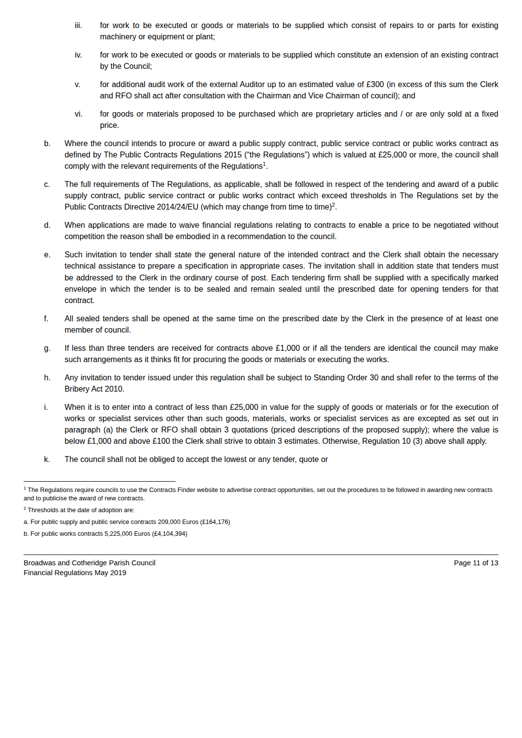iii. for work to be executed or goods or materials to be supplied which consist of repairs to or parts for existing machinery or equipment or plant;
iv. for work to be executed or goods or materials to be supplied which constitute an extension of an existing contract by the Council;
v. for additional audit work of the external Auditor up to an estimated value of £300 (in excess of this sum the Clerk and RFO shall act after consultation with the Chairman and Vice Chairman of council); and
vi. for goods or materials proposed to be purchased which are proprietary articles and / or are only sold at a fixed price.
b. Where the council intends to procure or award a public supply contract, public service contract or public works contract as defined by The Public Contracts Regulations 2015 (“the Regulations”) which is valued at £25,000 or more, the council shall comply with the relevant requirements of the Regulations1.
c. The full requirements of The Regulations, as applicable, shall be followed in respect of the tendering and award of a public supply contract, public service contract or public works contract which exceed thresholds in The Regulations set by the Public Contracts Directive 2014/24/EU (which may change from time to time)2.
d. When applications are made to waive financial regulations relating to contracts to enable a price to be negotiated without competition the reason shall be embodied in a recommendation to the council.
e. Such invitation to tender shall state the general nature of the intended contract and the Clerk shall obtain the necessary technical assistance to prepare a specification in appropriate cases. The invitation shall in addition state that tenders must be addressed to the Clerk in the ordinary course of post. Each tendering firm shall be supplied with a specifically marked envelope in which the tender is to be sealed and remain sealed until the prescribed date for opening tenders for that contract.
f. All sealed tenders shall be opened at the same time on the prescribed date by the Clerk in the presence of at least one member of council.
g. If less than three tenders are received for contracts above £1,000 or if all the tenders are identical the council may make such arrangements as it thinks fit for procuring the goods or materials or executing the works.
h. Any invitation to tender issued under this regulation shall be subject to Standing Order 30 and shall refer to the terms of the Bribery Act 2010.
i. When it is to enter into a contract of less than £25,000 in value for the supply of goods or materials or for the execution of works or specialist services other than such goods, materials, works or specialist services as are excepted as set out in paragraph (a) the Clerk or RFO shall obtain 3 quotations (priced descriptions of the proposed supply); where the value is below £1,000 and above £100 the Clerk shall strive to obtain 3 estimates. Otherwise, Regulation 10 (3) above shall apply.
k. The council shall not be obliged to accept the lowest or any tender, quote or
1 The Regulations require councils to use the Contracts Finder website to advertise contract opportunities, set out the procedures to be followed in awarding new contracts and to publicise the award of new contracts.
2 Thresholds at the date of adoption are:
a. For public supply and public service contracts 209,000 Euros (£164,176)
b. For public works contracts 5,225,000 Euros (£4,104,394)
Broadwas and Cotheridge Parish Council
Financial Regulations May 2019
Page 11 of 13